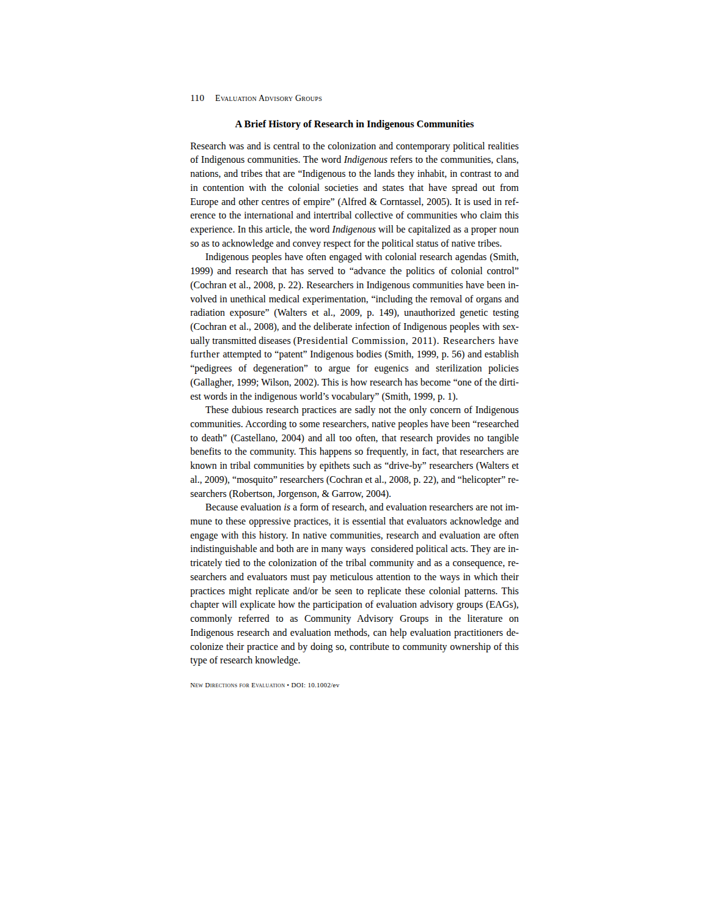110 Evaluation Advisory Groups
A Brief History of Research in Indigenous Communities
Research was and is central to the colonization and contemporary political realities of Indigenous communities. The word Indigenous refers to the communities, clans, nations, and tribes that are “Indigenous to the lands they inhabit, in contrast to and in contention with the colonial societies and states that have spread out from Europe and other centres of empire” (Alfred & Corntassel, 2005). It is used in reference to the international and intertribal collective of communities who claim this experience. In this article, the word Indigenous will be capitalized as a proper noun so as to acknowledge and convey respect for the political status of native tribes.
Indigenous peoples have often engaged with colonial research agendas (Smith, 1999) and research that has served to “advance the politics of colonial control” (Cochran et al., 2008, p. 22). Researchers in Indigenous communities have been involved in unethical medical experimentation, “including the removal of organs and radiation exposure” (Walters et al., 2009, p. 149), unauthorized genetic testing (Cochran et al., 2008), and the deliberate infection of Indigenous peoples with sexually transmitted diseases (Presidential Commission, 2011). Researchers have further attempted to “patent” Indigenous bodies (Smith, 1999, p. 56) and establish “pedigrees of degeneration” to argue for eugenics and sterilization policies (Gallagher, 1999; Wilson, 2002). This is how research has become “one of the dirtiest words in the indigenous world’s vocabulary” (Smith, 1999, p. 1).
These dubious research practices are sadly not the only concern of Indigenous communities. According to some researchers, native peoples have been “researched to death” (Castellano, 2004) and all too often, that research provides no tangible benefits to the community. This happens so frequently, in fact, that researchers are known in tribal communities by epithets such as “drive-by” researchers (Walters et al., 2009), “mosquito” researchers (Cochran et al., 2008, p. 22), and “helicopter” researchers (Robertson, Jorgenson, & Garrow, 2004).
Because evaluation is a form of research, and evaluation researchers are not immune to these oppressive practices, it is essential that evaluators acknowledge and engage with this history. In native communities, research and evaluation are often indistinguishable and both are in many ways considered political acts. They are intricately tied to the colonization of the tribal community and as a consequence, researchers and evaluators must pay meticulous attention to the ways in which their practices might replicate and/or be seen to replicate these colonial patterns. This chapter will explicate how the participation of evaluation advisory groups (EAGs), commonly referred to as Community Advisory Groups in the literature on Indigenous research and evaluation methods, can help evaluation practitioners decolonize their practice and by doing so, contribute to community ownership of this type of research knowledge.
New Directions for Evaluation • DOI: 10.1002/ev